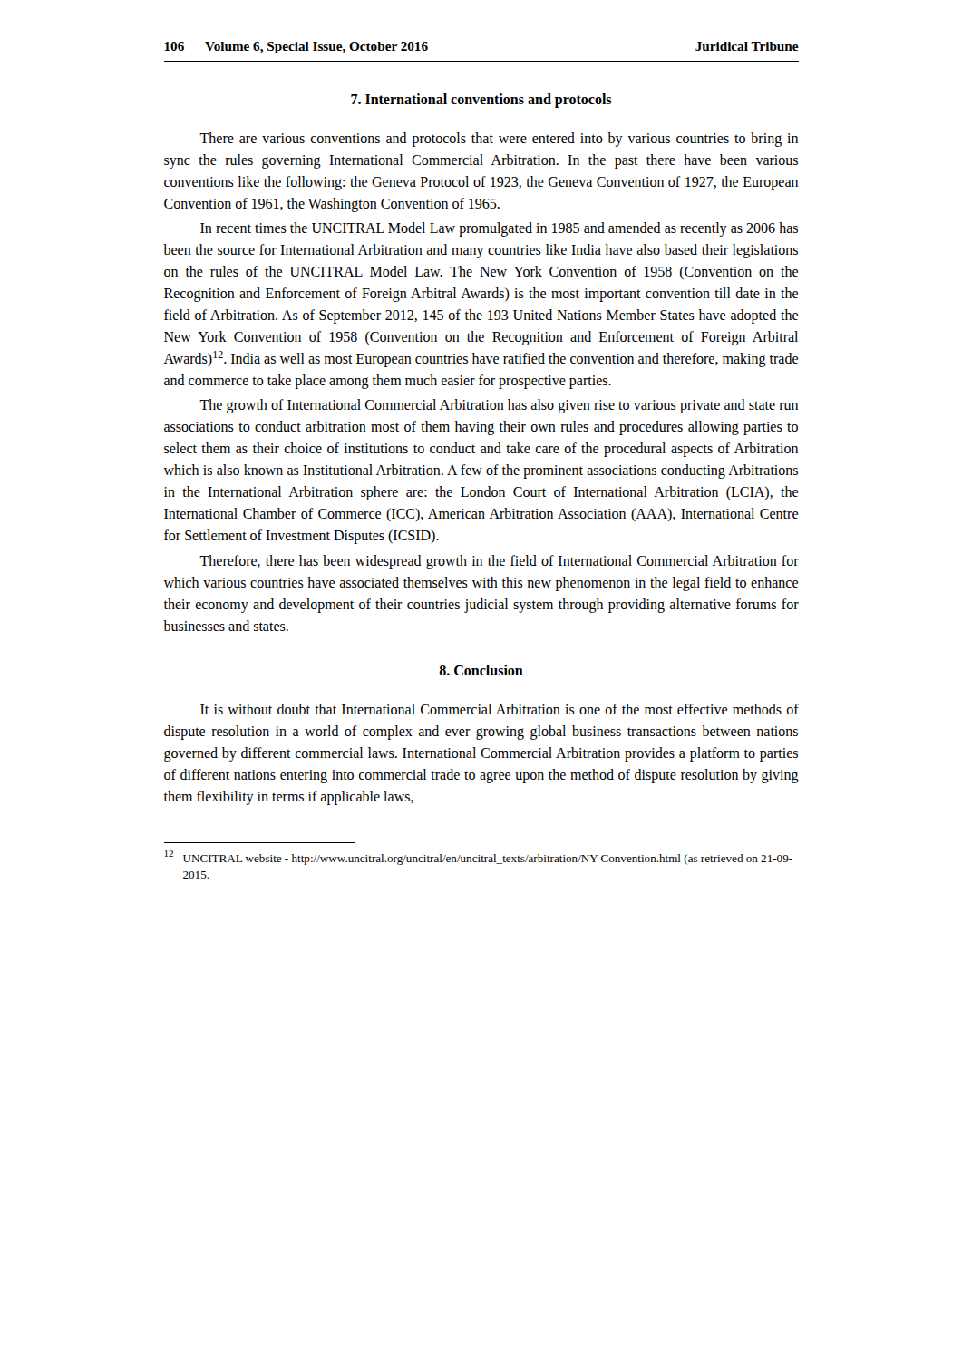106 Volume 6, Special Issue, October 2016 Juridical Tribune
7. International conventions and protocols
There are various conventions and protocols that were entered into by various countries to bring in sync the rules governing International Commercial Arbitration. In the past there have been various conventions like the following: the Geneva Protocol of 1923, the Geneva Convention of 1927, the European Convention of 1961, the Washington Convention of 1965.
In recent times the UNCITRAL Model Law promulgated in 1985 and amended as recently as 2006 has been the source for International Arbitration and many countries like India have also based their legislations on the rules of the UNCITRAL Model Law. The New York Convention of 1958 (Convention on the Recognition and Enforcement of Foreign Arbitral Awards) is the most important convention till date in the field of Arbitration. As of September 2012, 145 of the 193 United Nations Member States have adopted the New York Convention of 1958 (Convention on the Recognition and Enforcement of Foreign Arbitral Awards)12. India as well as most European countries have ratified the convention and therefore, making trade and commerce to take place among them much easier for prospective parties.
The growth of International Commercial Arbitration has also given rise to various private and state run associations to conduct arbitration most of them having their own rules and procedures allowing parties to select them as their choice of institutions to conduct and take care of the procedural aspects of Arbitration which is also known as Institutional Arbitration. A few of the prominent associations conducting Arbitrations in the International Arbitration sphere are: the London Court of International Arbitration (LCIA), the International Chamber of Commerce (ICC), American Arbitration Association (AAA), International Centre for Settlement of Investment Disputes (ICSID).
Therefore, there has been widespread growth in the field of International Commercial Arbitration for which various countries have associated themselves with this new phenomenon in the legal field to enhance their economy and development of their countries judicial system through providing alternative forums for businesses and states.
8. Conclusion
It is without doubt that International Commercial Arbitration is one of the most effective methods of dispute resolution in a world of complex and ever growing global business transactions between nations governed by different commercial laws. International Commercial Arbitration provides a platform to parties of different nations entering into commercial trade to agree upon the method of dispute resolution by giving them flexibility in terms if applicable laws,
12 UNCITRAL website - http://www.uncitral.org/uncitral/en/uncitral_texts/arbitration/NY Convention.html (as retrieved on 21-09-2015.